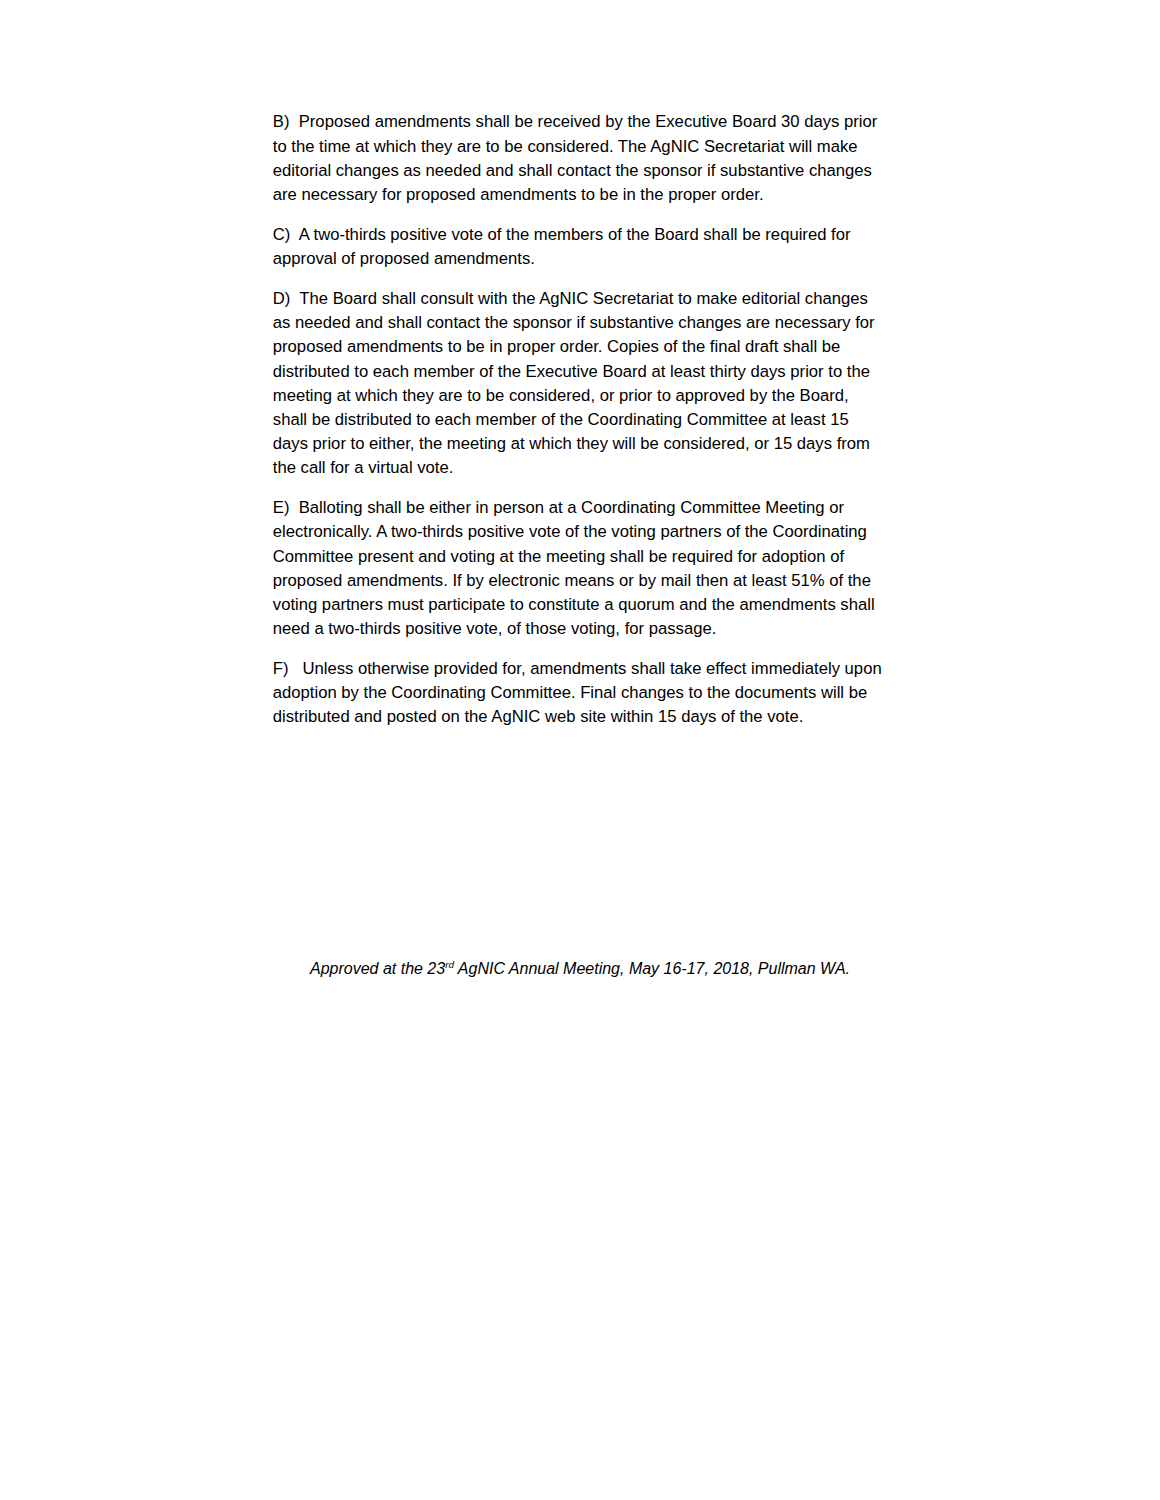B) Proposed amendments shall be received by the Executive Board 30 days prior to the time at which they are to be considered. The AgNIC Secretariat will make editorial changes as needed and shall contact the sponsor if substantive changes are necessary for proposed amendments to be in the proper order.
C) A two-thirds positive vote of the members of the Board shall be required for approval of proposed amendments.
D) The Board shall consult with the AgNIC Secretariat to make editorial changes as needed and shall contact the sponsor if substantive changes are necessary for proposed amendments to be in proper order. Copies of the final draft shall be distributed to each member of the Executive Board at least thirty days prior to the meeting at which they are to be considered, or prior to approved by the Board, shall be distributed to each member of the Coordinating Committee at least 15 days prior to either, the meeting at which they will be considered, or 15 days from the call for a virtual vote.
E) Balloting shall be either in person at a Coordinating Committee Meeting or electronically. A two-thirds positive vote of the voting partners of the Coordinating Committee present and voting at the meeting shall be required for adoption of proposed amendments. If by electronic means or by mail then at least 51% of the voting partners must participate to constitute a quorum and the amendments shall need a two-thirds positive vote, of those voting, for passage.
F) Unless otherwise provided for, amendments shall take effect immediately upon adoption by the Coordinating Committee. Final changes to the documents will be distributed and posted on the AgNIC web site within 15 days of the vote.
Approved at the 23rd AgNIC Annual Meeting, May 16-17, 2018, Pullman WA.